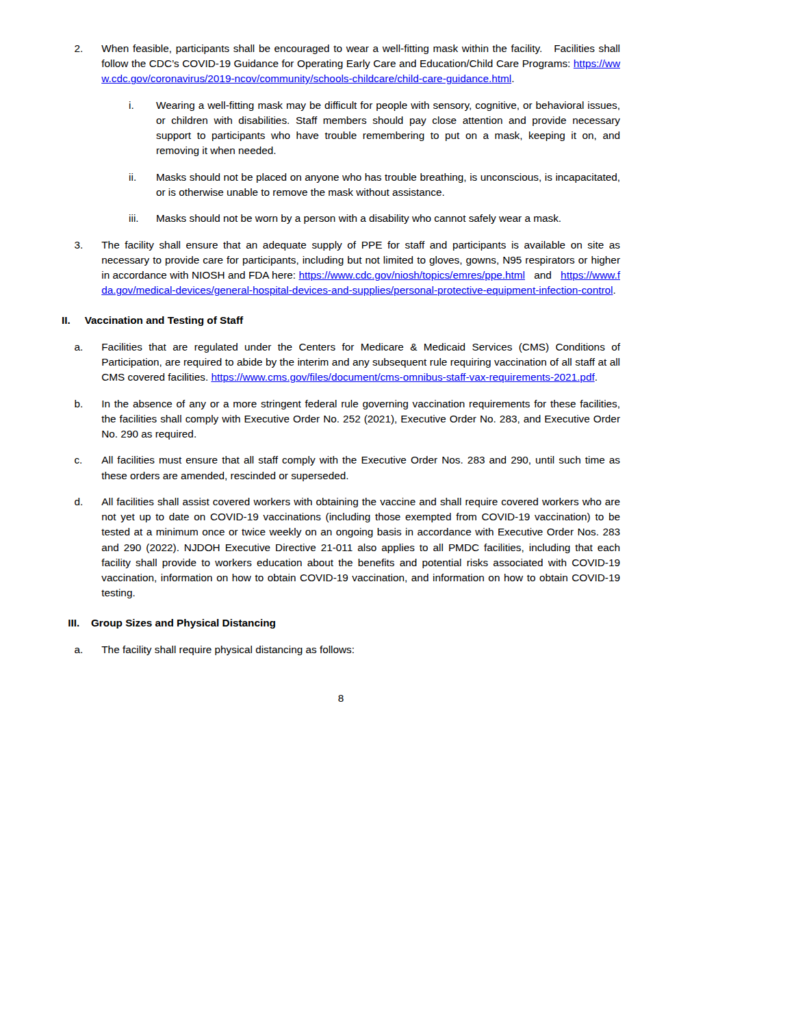2. When feasible, participants shall be encouraged to wear a well-fitting mask within the facility. Facilities shall follow the CDC’s COVID-19 Guidance for Operating Early Care and Education/Child Care Programs: https://www.cdc.gov/coronavirus/2019-ncov/community/schools-childcare/child-care-guidance.html.
i. Wearing a well-fitting mask may be difficult for people with sensory, cognitive, or behavioral issues, or children with disabilities. Staff members should pay close attention and provide necessary support to participants who have trouble remembering to put on a mask, keeping it on, and removing it when needed.
ii. Masks should not be placed on anyone who has trouble breathing, is unconscious, is incapacitated, or is otherwise unable to remove the mask without assistance.
iii. Masks should not be worn by a person with a disability who cannot safely wear a mask.
3. The facility shall ensure that an adequate supply of PPE for staff and participants is available on site as necessary to provide care for participants, including but not limited to gloves, gowns, N95 respirators or higher in accordance with NIOSH and FDA here: https://www.cdc.gov/niosh/topics/emres/ppe.html and https://www.fda.gov/medical-devices/general-hospital-devices-and-supplies/personal-protective-equipment-infection-control.
II. Vaccination and Testing of Staff
a. Facilities that are regulated under the Centers for Medicare & Medicaid Services (CMS) Conditions of Participation, are required to abide by the interim and any subsequent rule requiring vaccination of all staff at all CMS covered facilities. https://www.cms.gov/files/document/cms-omnibus-staff-vax-requirements-2021.pdf.
b. In the absence of any or a more stringent federal rule governing vaccination requirements for these facilities, the facilities shall comply with Executive Order No. 252 (2021), Executive Order No. 283, and Executive Order No. 290 as required.
c. All facilities must ensure that all staff comply with the Executive Order Nos. 283 and 290, until such time as these orders are amended, rescinded or superseded.
d. All facilities shall assist covered workers with obtaining the vaccine and shall require covered workers who are not yet up to date on COVID-19 vaccinations (including those exempted from COVID-19 vaccination) to be tested at a minimum once or twice weekly on an ongoing basis in accordance with Executive Order Nos. 283 and 290 (2022). NJDOH Executive Directive 21-011 also applies to all PMDC facilities, including that each facility shall provide to workers education about the benefits and potential risks associated with COVID-19 vaccination, information on how to obtain COVID-19 vaccination, and information on how to obtain COVID-19 testing.
III. Group Sizes and Physical Distancing
a. The facility shall require physical distancing as follows:
8